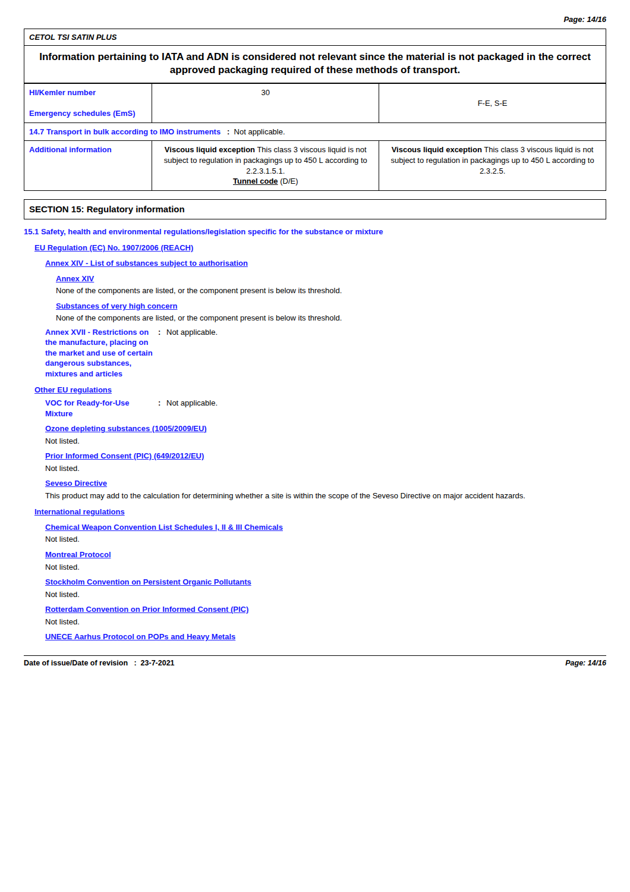Page: 14/16
CETOL TSI SATIN PLUS
Information pertaining to IATA and ADN is considered not relevant since the material is not packaged in the correct approved packaging required of these methods of transport.
| HI/Kemler number Emergency schedules (EmS) | 30 | F-E, S-E |
| 14.7 Transport in bulk according to IMO instruments : Not applicable. |
| Additional information | Viscous liquid exception This class 3 viscous liquid is not subject to regulation in packagings up to 450 L according to 2.2.3.1.5.1. Tunnel code (D/E) | Viscous liquid exception This class 3 viscous liquid is not subject to regulation in packagings up to 450 L according to 2.3.2.5. |
SECTION 15: Regulatory information
15.1 Safety, health and environmental regulations/legislation specific for the substance or mixture
EU Regulation (EC) No. 1907/2006 (REACH)
Annex XIV - List of substances subject to authorisation
Annex XIV
None of the components are listed, or the component present is below its threshold.
Substances of very high concern
None of the components are listed, or the component present is below its threshold.
Annex XVII - Restrictions on the manufacture, placing on the market and use of certain dangerous substances, mixtures and articles
:
Not applicable.
Other EU regulations
VOC for Ready-for-Use Mixture
:
Not applicable.
Ozone depleting substances (1005/2009/EU)
Not listed.
Prior Informed Consent (PIC) (649/2012/EU)
Not listed.
Seveso Directive
This product may add to the calculation for determining whether a site is within the scope of the Seveso Directive on major accident hazards.
International regulations
Chemical Weapon Convention List Schedules I, II & III Chemicals
Not listed.
Montreal Protocol
Not listed.
Stockholm Convention on Persistent Organic Pollutants
Not listed.
Rotterdam Convention on Prior Informed Consent (PIC)
Not listed.
UNECE Aarhus Protocol on POPs and Heavy Metals
Date of issue/Date of revision : 23-7-2021
Page: 14/16